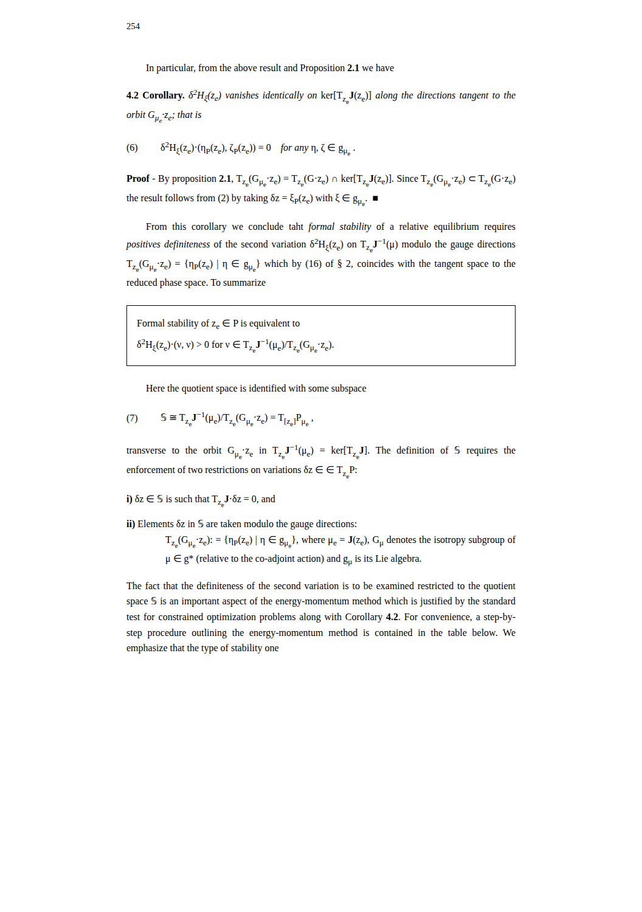254
In particular, from the above result and Proposition 2.1 we have
4.2 Corollary. δ2Hξ(ze) vanishes identically on ker[TzeJ(ze)] along the directions tangent to the orbit Gμe·ze; that is
(6) δ2Hξ(ze)·(ηP(ze), ζP(ze)) = 0 for any η, ζ ∈ gμe .
Proof - By proposition 2.1, Tze(Gμe·ze) = Tze(G·ze) ∩ ker[TzeJ(ze)]. Since Tze(Gμe·ze) ⊂ Tze(G·ze) the result follows from (2) by taking δz = ξP(ze) with ξ ∈ gμe. ■
From this corollary we conclude taht formal stability of a relative equilibrium requires positives definiteness of the second variation δ2Hξ(ze) on TzeJ−1(μ) modulo the gauge directions Tze(Gμe·ze) = {ηP(ze) | η ∈ gμe} which by (16) of § 2, coincides with the tangent space to the reduced phase space. To summarize
Formal stability of ze ∈ P is equivalent to
δ2Hξ(ze)·(ν, ν) > 0 for ν ∈ TzeJ−1(μe)/Tze(Gμe·ze).
Here the quotient space is identified with some subspace
(7) 𝕊 ≅ TzeJ−1(μe)/Tze(Gμe·ze) = T[ze]Pμe ,
transverse to the orbit Gμe·ze in TzeJ−1(μe) = ker[TzeJ]. The definition of 𝕊 requires the enforcement of two restrictions on variations δz ∈ ∈ TzeP:
i) δz ∈ 𝕊 is such that TzeJ·δz = 0, and
ii) Elements δz in 𝕊 are taken modulo the gauge directions:
Tze(Gμe·ze): = {ηP(ze) | η ∈ gμe}, where μe = J(ze), Gμ denotes the isotropy subgroup of μ ∈ g* (relative to the co-adjoint action) and gμ is its Lie algebra.
The fact that the definiteness of the second variation is to be examined restricted to the quotient space 𝕊 is an important aspect of the energy-momentum method which is justified by the standard test for constrained optimization problems along with Corollary 4.2. For convenience, a step-by-step procedure outlining the energy-momentum method is contained in the table below. We emphasize that the type of stability one